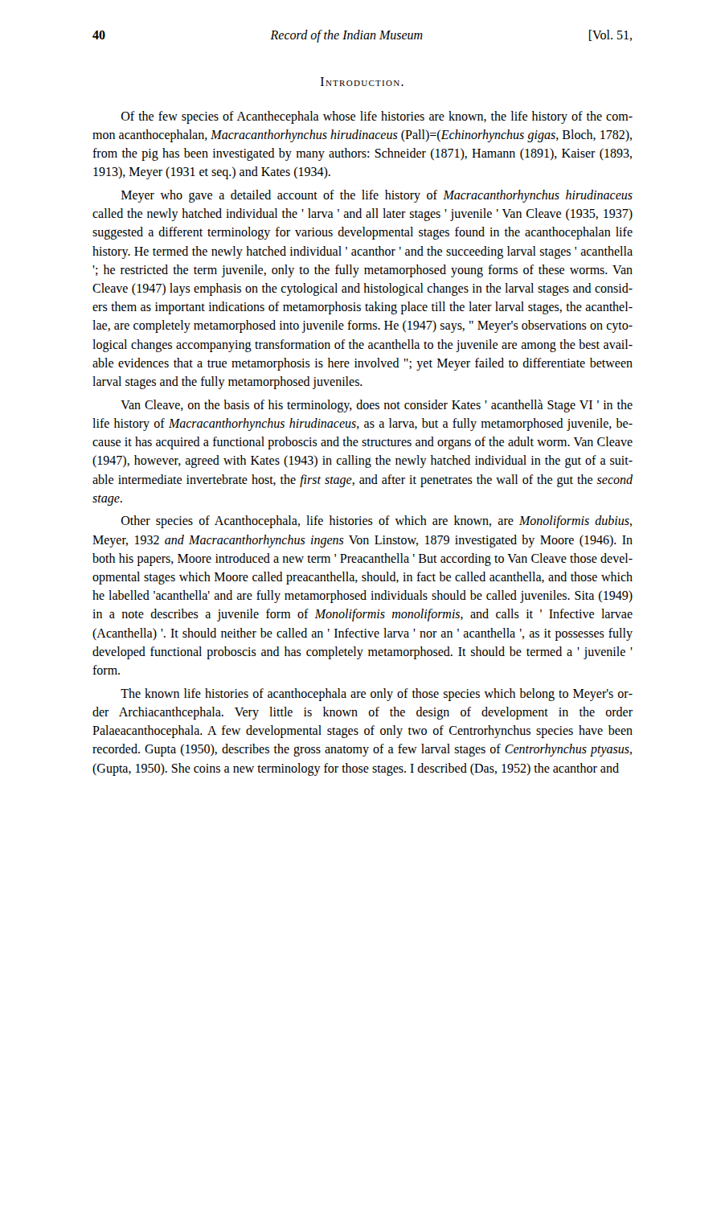40 Record of the Indian Museum [Vol. 51,
Introduction.
Of the few species of Acanthecephala whose life histories are known, the life history of the common acanthocephalan, Macracanthorhynchus hirudinaceus (Pall)=(Echinorhynchus gigas, Bloch, 1782), from the pig has been investigated by many authors: Schneider (1871), Hamann (1891), Kaiser (1893, 1913), Meyer (1931 et seq.) and Kates (1934).
Meyer who gave a detailed account of the life history of Macracanthorhynchus hirudinaceus called the newly hatched individual the ' larva ' and all later stages ' juvenile ' Van Cleave (1935, 1937) suggested a different terminology for various developmental stages found in the acanthocephalan life history. He termed the newly hatched individual ' acanthor ' and the succeeding larval stages ' acanthella '; he restricted the term juvenile, only to the fully metamorphosed young forms of these worms. Van Cleave (1947) lays emphasis on the cytological and histological changes in the larval stages and considers them as important indications of metamorphosis taking place till the later larval stages, the acanthellae, are completely metamorphosed into juvenile forms. He (1947) says, " Meyer's observations on cytological changes accompanying transformation of the acanthella to the juvenile are among the best available evidences that a true metamorphosis is here involved "; yet Meyer failed to differentiate between larval stages and the fully metamorphosed juveniles.
Van Cleave, on the basis of his terminology, does not consider Kates ' acanthellà Stage VI ' in the life history of Macracanthorhynchus hirudinaceus, as a larva, but a fully metamorphosed juvenile, because it has acquired a functional proboscis and the structures and organs of the adult worm. Van Cleave (1947), however, agreed with Kates (1943) in calling the newly hatched individual in the gut of a suitable intermediate invertebrate host, the first stage, and after it penetrates the wall of the gut the second stage.
Other species of Acanthocephala, life histories of which are known, are Monoliformis dubius, Meyer, 1932 and Macracanthorhynchus ingens Von Linstow, 1879 investigated by Moore (1946). In both his papers, Moore introduced a new term ' Preacanthella ' But according to Van Cleave those developmental stages which Moore called preacanthella, should, in fact be called acanthella, and those which he labelled 'acanthella' and are fully metamorphosed individuals should be called juveniles. Sita (1949) in a note describes a juvenile form of Monoliformis monoliformis, and calls it ' Infective larvae (Acanthella) '. It should neither be called an ' Infective larva ' nor an ' acanthella ', as it possesses fully developed functional proboscis and has completely metamorphosed. It should be termed a ' juvenile ' form.
The known life histories of acanthocephala are only of those species which belong to Meyer's order Archiacanthcephala. Very little is known of the design of development in the order Palaeacanthocephala. A few developmental stages of only two of Centrorhynchus species have been recorded. Gupta (1950), describes the gross anatomy of a few larval stages of Centrorhynchus ptyasus, (Gupta, 1950). She coins a new terminology for those stages. I described (Das, 1952) the acanthor and